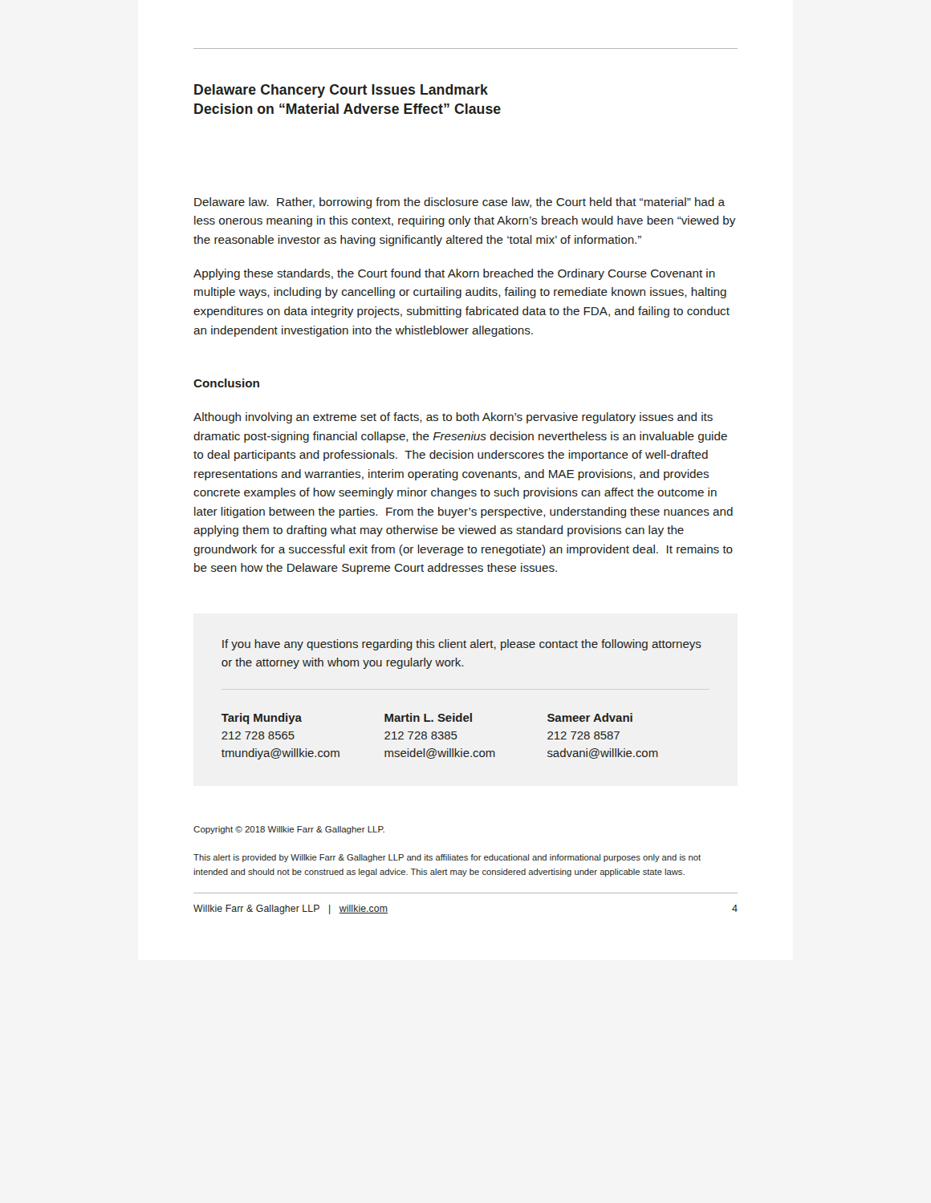Delaware Chancery Court Issues Landmark
Decision on “Material Adverse Effect” Clause
Delaware law. Rather, borrowing from the disclosure case law, the Court held that “material” had a less onerous meaning in this context, requiring only that Akorn’s breach would have been “viewed by the reasonable investor as having significantly altered the ‘total mix’ of information.”
Applying these standards, the Court found that Akorn breached the Ordinary Course Covenant in multiple ways, including by cancelling or curtailing audits, failing to remediate known issues, halting expenditures on data integrity projects, submitting fabricated data to the FDA, and failing to conduct an independent investigation into the whistleblower allegations.
Conclusion
Although involving an extreme set of facts, as to both Akorn’s pervasive regulatory issues and its dramatic post-signing financial collapse, the Fresenius decision nevertheless is an invaluable guide to deal participants and professionals. The decision underscores the importance of well-drafted representations and warranties, interim operating covenants, and MAE provisions, and provides concrete examples of how seemingly minor changes to such provisions can affect the outcome in later litigation between the parties. From the buyer’s perspective, understanding these nuances and applying them to drafting what may otherwise be viewed as standard provisions can lay the groundwork for a successful exit from (or leverage to renegotiate) an improvident deal. It remains to be seen how the Delaware Supreme Court addresses these issues.
If you have any questions regarding this client alert, please contact the following attorneys or the attorney with whom you regularly work.
| Tariq Mundiya 212 728 8565 tmundiya@willkie.com | Martin L. Seidel 212 728 8385 mseidel@willkie.com | Sameer Advani 212 728 8587 sadvani@willkie.com |
Copyright © 2018 Willkie Farr & Gallagher LLP.
This alert is provided by Willkie Farr & Gallagher LLP and its affiliates for educational and informational purposes only and is not intended and should not be construed as legal advice. This alert may be considered advertising under applicable state laws.
Willkie Farr & Gallagher LLP | willkie.com 4